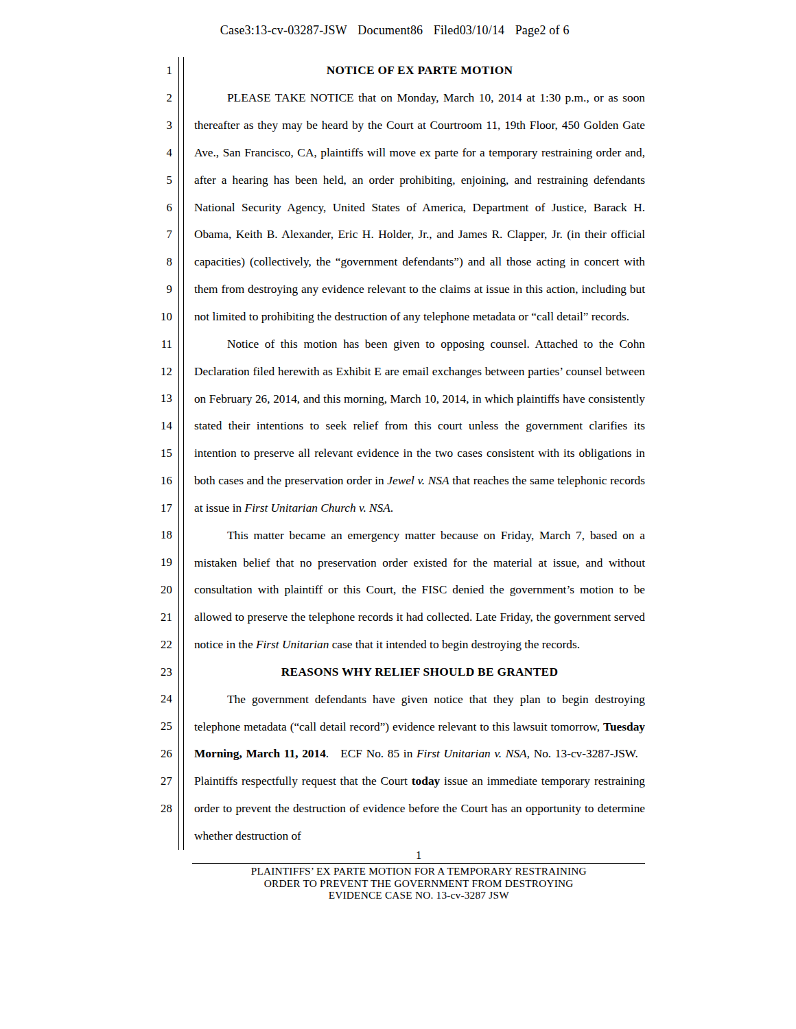Case3:13-cv-03287-JSW Document86 Filed03/10/14 Page2 of 6
1
2
3
4
5
6
7
8
9
10
11
12
13
14
15
16
17
18
19
20
21
22
23
24
25
26
27
28
NOTICE OF EX PARTE MOTION
PLEASE TAKE NOTICE that on Monday, March 10, 2014 at 1:30 p.m., or as soon thereafter as they may be heard by the Court at Courtroom 11, 19th Floor, 450 Golden Gate Ave., San Francisco, CA, plaintiffs will move ex parte for a temporary restraining order and, after a hearing has been held, an order prohibiting, enjoining, and restraining defendants National Security Agency, United States of America, Department of Justice, Barack H. Obama, Keith B. Alexander, Eric H. Holder, Jr., and James R. Clapper, Jr. (in their official capacities) (collectively, the “government defendants”) and all those acting in concert with them from destroying any evidence relevant to the claims at issue in this action, including but not limited to prohibiting the destruction of any telephone metadata or “call detail” records.
Notice of this motion has been given to opposing counsel. Attached to the Cohn Declaration filed herewith as Exhibit E are email exchanges between parties’ counsel between on February 26, 2014, and this morning, March 10, 2014, in which plaintiffs have consistently stated their intentions to seek relief from this court unless the government clarifies its intention to preserve all relevant evidence in the two cases consistent with its obligations in both cases and the preservation order in Jewel v. NSA that reaches the same telephonic records at issue in First Unitarian Church v. NSA.
This matter became an emergency matter because on Friday, March 7, based on a mistaken belief that no preservation order existed for the material at issue, and without consultation with plaintiff or this Court, the FISC denied the government’s motion to be allowed to preserve the telephone records it had collected. Late Friday, the government served notice in the First Unitarian case that it intended to begin destroying the records.
REASONS WHY RELIEF SHOULD BE GRANTED
The government defendants have given notice that they plan to begin destroying telephone metadata (“call detail record”) evidence relevant to this lawsuit tomorrow, Tuesday Morning, March 11, 2014. ECF No. 85 in First Unitarian v. NSA, No. 13-cv-3287-JSW. Plaintiffs respectfully request that the Court today issue an immediate temporary restraining order to prevent the destruction of evidence before the Court has an opportunity to determine whether destruction of
1
PLAINTIFFS’ EX PARTE MOTION FOR A TEMPORARY RESTRAINING
ORDER TO PREVENT THE GOVERNMENT FROM DESTROYING
EVIDENCE CASE NO. 13-cv-3287 JSW